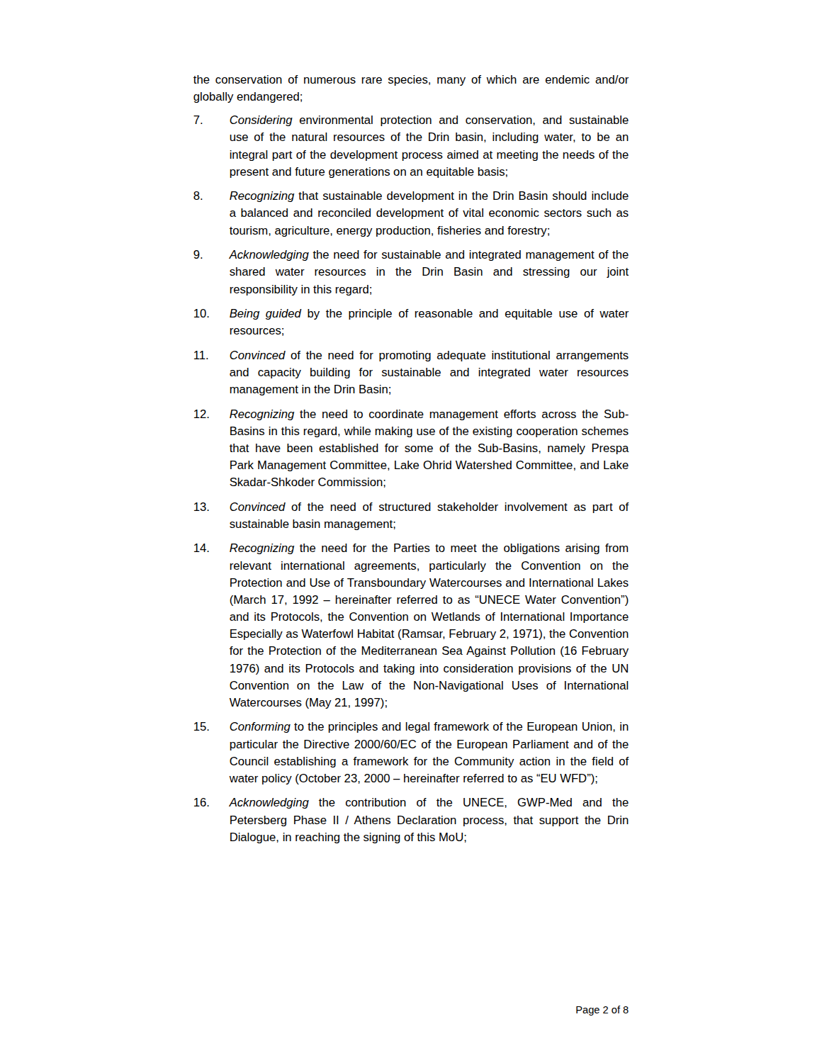the conservation of numerous rare species, many of which are endemic and/or globally endangered;
7. Considering environmental protection and conservation, and sustainable use of the natural resources of the Drin basin, including water, to be an integral part of the development process aimed at meeting the needs of the present and future generations on an equitable basis;
8. Recognizing that sustainable development in the Drin Basin should include a balanced and reconciled development of vital economic sectors such as tourism, agriculture, energy production, fisheries and forestry;
9. Acknowledging the need for sustainable and integrated management of the shared water resources in the Drin Basin and stressing our joint responsibility in this regard;
10. Being guided by the principle of reasonable and equitable use of water resources;
11. Convinced of the need for promoting adequate institutional arrangements and capacity building for sustainable and integrated water resources management in the Drin Basin;
12. Recognizing the need to coordinate management efforts across the Sub-Basins in this regard, while making use of the existing cooperation schemes that have been established for some of the Sub-Basins, namely Prespa Park Management Committee, Lake Ohrid Watershed Committee, and Lake Skadar-Shkoder Commission;
13. Convinced of the need of structured stakeholder involvement as part of sustainable basin management;
14. Recognizing the need for the Parties to meet the obligations arising from relevant international agreements, particularly the Convention on the Protection and Use of Transboundary Watercourses and International Lakes (March 17, 1992 – hereinafter referred to as “UNECE Water Convention”) and its Protocols, the Convention on Wetlands of International Importance Especially as Waterfowl Habitat (Ramsar, February 2, 1971), the Convention for the Protection of the Mediterranean Sea Against Pollution (16 February 1976) and its Protocols and taking into consideration provisions of the UN Convention on the Law of the Non-Navigational Uses of International Watercourses (May 21, 1997);
15. Conforming to the principles and legal framework of the European Union, in particular the Directive 2000/60/EC of the European Parliament and of the Council establishing a framework for the Community action in the field of water policy (October 23, 2000 – hereinafter referred to as “EU WFD”);
16. Acknowledging the contribution of the UNECE, GWP-Med and the Petersberg Phase II / Athens Declaration process, that support the Drin Dialogue, in reaching the signing of this MoU;
Page 2 of 8